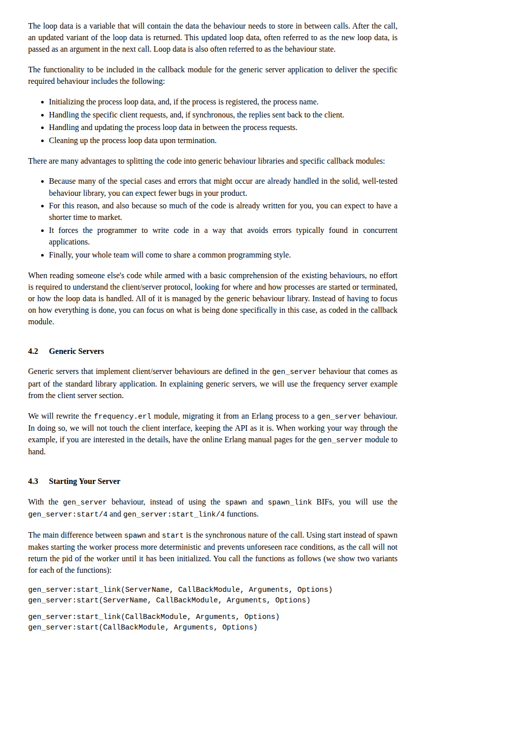The loop data is a variable that will contain the data the behaviour needs to store in between calls. After the call, an updated variant of the loop data is returned. This updated loop data, often referred to as the new loop data, is passed as an argument in the next call. Loop data is also often referred to as the behaviour state.
The functionality to be included in the callback module for the generic server application to deliver the specific required behaviour includes the following:
Initializing the process loop data, and, if the process is registered, the process name.
Handling the specific client requests, and, if synchronous, the replies sent back to the client.
Handling and updating the process loop data in between the process requests.
Cleaning up the process loop data upon termination.
There are many advantages to splitting the code into generic behaviour libraries and specific callback modules:
Because many of the special cases and errors that might occur are already handled in the solid, well-tested behaviour library, you can expect fewer bugs in your product.
For this reason, and also because so much of the code is already written for you, you can expect to have a shorter time to market.
It forces the programmer to write code in a way that avoids errors typically found in concurrent applications.
Finally, your whole team will come to share a common programming style.
When reading someone else's code while armed with a basic comprehension of the existing behaviours, no effort is required to understand the client/server protocol, looking for where and how processes are started or terminated, or how the loop data is handled. All of it is managed by the generic behaviour library. Instead of having to focus on how everything is done, you can focus on what is being done specifically in this case, as coded in the callback module.
4.2 Generic Servers
Generic servers that implement client/server behaviours are defined in the gen_server behaviour that comes as part of the standard library application. In explaining generic servers, we will use the frequency server example from the client server section.
We will rewrite the frequency.erl module, migrating it from an Erlang process to a gen_server behaviour. In doing so, we will not touch the client interface, keeping the API as it is. When working your way through the example, if you are interested in the details, have the online Erlang manual pages for the gen_server module to hand.
4.3 Starting Your Server
With the gen_server behaviour, instead of using the spawn and spawn_link BIFs, you will use the gen_server:start/4 and gen_server:start_link/4 functions.
The main difference between spawn and start is the synchronous nature of the call. Using start instead of spawn makes starting the worker process more deterministic and prevents unforeseen race conditions, as the call will not return the pid of the worker until it has been initialized. You call the functions as follows (we show two variants for each of the functions):
gen_server:start_link(ServerName, CallBackModule, Arguments, Options)
gen_server:start(ServerName, CallBackModule, Arguments, Options)
gen_server:start_link(CallBackModule, Arguments, Options)
gen_server:start(CallBackModule, Arguments, Options)